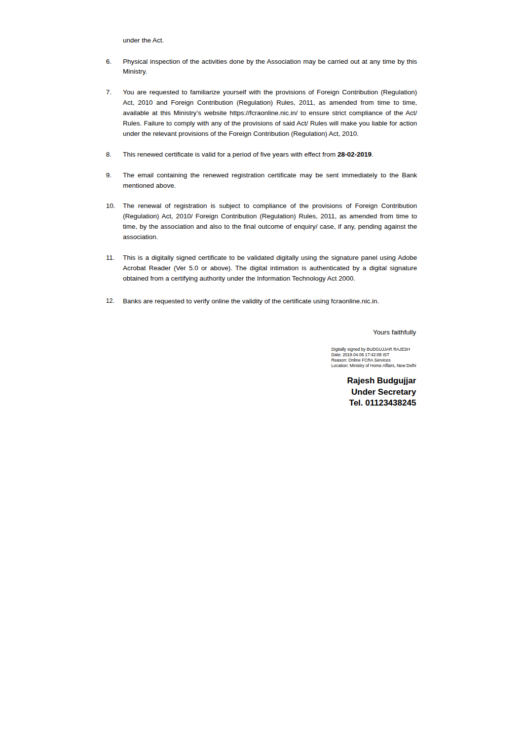under the Act.
6. Physical inspection of the activities done by the Association may be carried out at any time by this Ministry.
7. You are requested to familiarize yourself with the provisions of Foreign Contribution (Regulation) Act, 2010 and Foreign Contribution (Regulation) Rules, 2011, as amended from time to time, available at this Ministry’s website https://fcraonline.nic.in/ to ensure strict compliance of the Act/ Rules. Failure to comply with any of the provisions of said Act/ Rules will make you liable for action under the relevant provisions of the Foreign Contribution (Regulation) Act, 2010.
8. This renewed certificate is valid for a period of five years with effect from 28-02-2019.
9. The email containing the renewed registration certificate may be sent immediately to the Bank mentioned above.
10. The renewal of registration is subject to compliance of the provisions of Foreign Contribution (Regulation) Act, 2010/ Foreign Contribution (Regulation) Rules, 2011, as amended from time to time, by the association and also to the final outcome of enquiry/ case, if any, pending against the association.
11. This is a digitally signed certificate to be validated digitally using the signature panel using Adobe Acrobat Reader (Ver 5.0 or above). The digital intimation is authenticated by a digital signature obtained from a certifying authority under the Information Technology Act 2000.
12. Banks are requested to verify online the validity of the certificate using fcraonline.nic.in.
Yours faithfully
Digitally signed by BUDGUJJAR RAJESH
Date: 2019.04.06 17:42:08 IST
Reason: Online FCRA Services
Location: Ministry of Home Affairs, New Delhi
Rajesh Budgujjar
Under Secretary
Tel. 01123438245